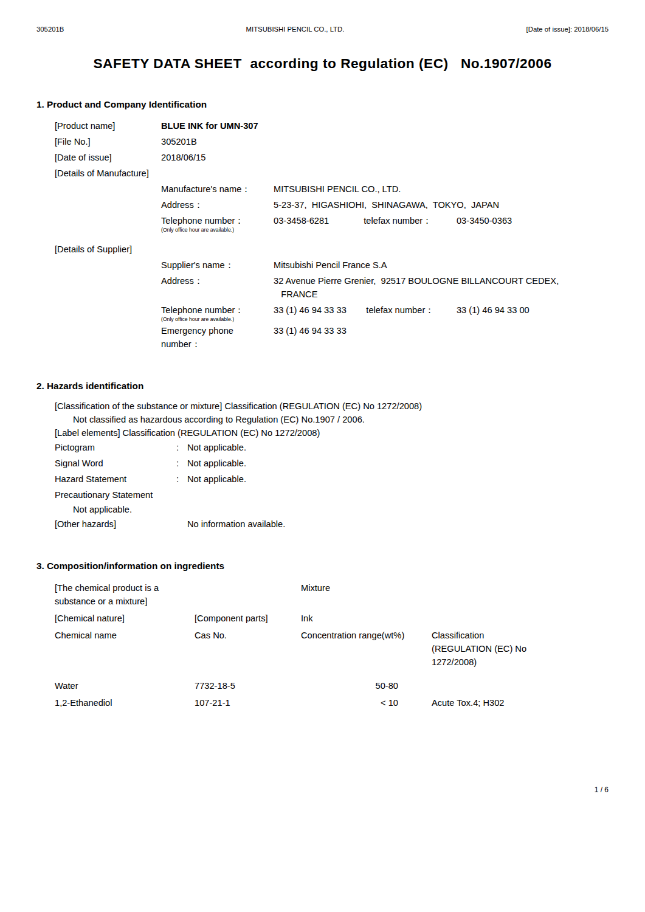305201B
MITSUBISHI PENCIL CO., LTD.
[Date of issue]: 2018/06/15
SAFETY DATA SHEET according to Regulation (EC) No.1907/2006
1. Product and Company Identification
| [Product name] | BLUE INK for UMN-307 |
| [File No.] | 305201B |
| [Date of issue] | 2018/06/15 |
| [Details of Manufacture] | |
| | Manufacture's name： | MITSUBISHI PENCIL CO., LTD. |
| | Address： | 5-23-37, HIGASHIOHI, SHINAGAWA, TOKYO, JAPAN |
| | Telephone number： (Only office hour are available.) | 03-3458-6281 telefax number： 03-3450-0363 |
| [Details of Supplier] | |
| | Supplier's name： | Mitsubishi Pencil France S.A |
| | Address： | 32 Avenue Pierre Grenier, 92517 BOULOGNE BILLANCOURT CEDEX, FRANCE |
| | Telephone number： (Only office hour are available.) | 33 (1) 46 94 33 33 telefax number： 33 (1) 46 94 33 00 |
| | Emergency phone number： | 33 (1) 46 94 33 33 |
2. Hazards identification
[Classification of the substance or mixture] Classification (REGULATION (EC) No 1272/2008)
Not classified as hazardous according to Regulation (EC) No.1907 / 2006.
[Label elements] Classification (REGULATION (EC) No 1272/2008)
| Pictogram | : | Not applicable. |
| Signal Word | : | Not applicable. |
| Hazard Statement | : | Not applicable. |
| Precautionary Statement | | |
Not applicable.
| [Other hazards] | | No information available. |
3. Composition/information on ingredients
| [The chemical product is a substance or a mixture] | | Mixture | |
| [Chemical nature] | [Component parts] | Ink | |
| Chemical name | Cas No. | Concentration range(wt%) | Classification (REGULATION (EC) No 1272/2008) |
| Water | 7732-18-5 | 50-80 | |
| 1,2-Ethanediol | 107-21-1 | < 10 | Acute Tox.4; H302 |
1 / 6